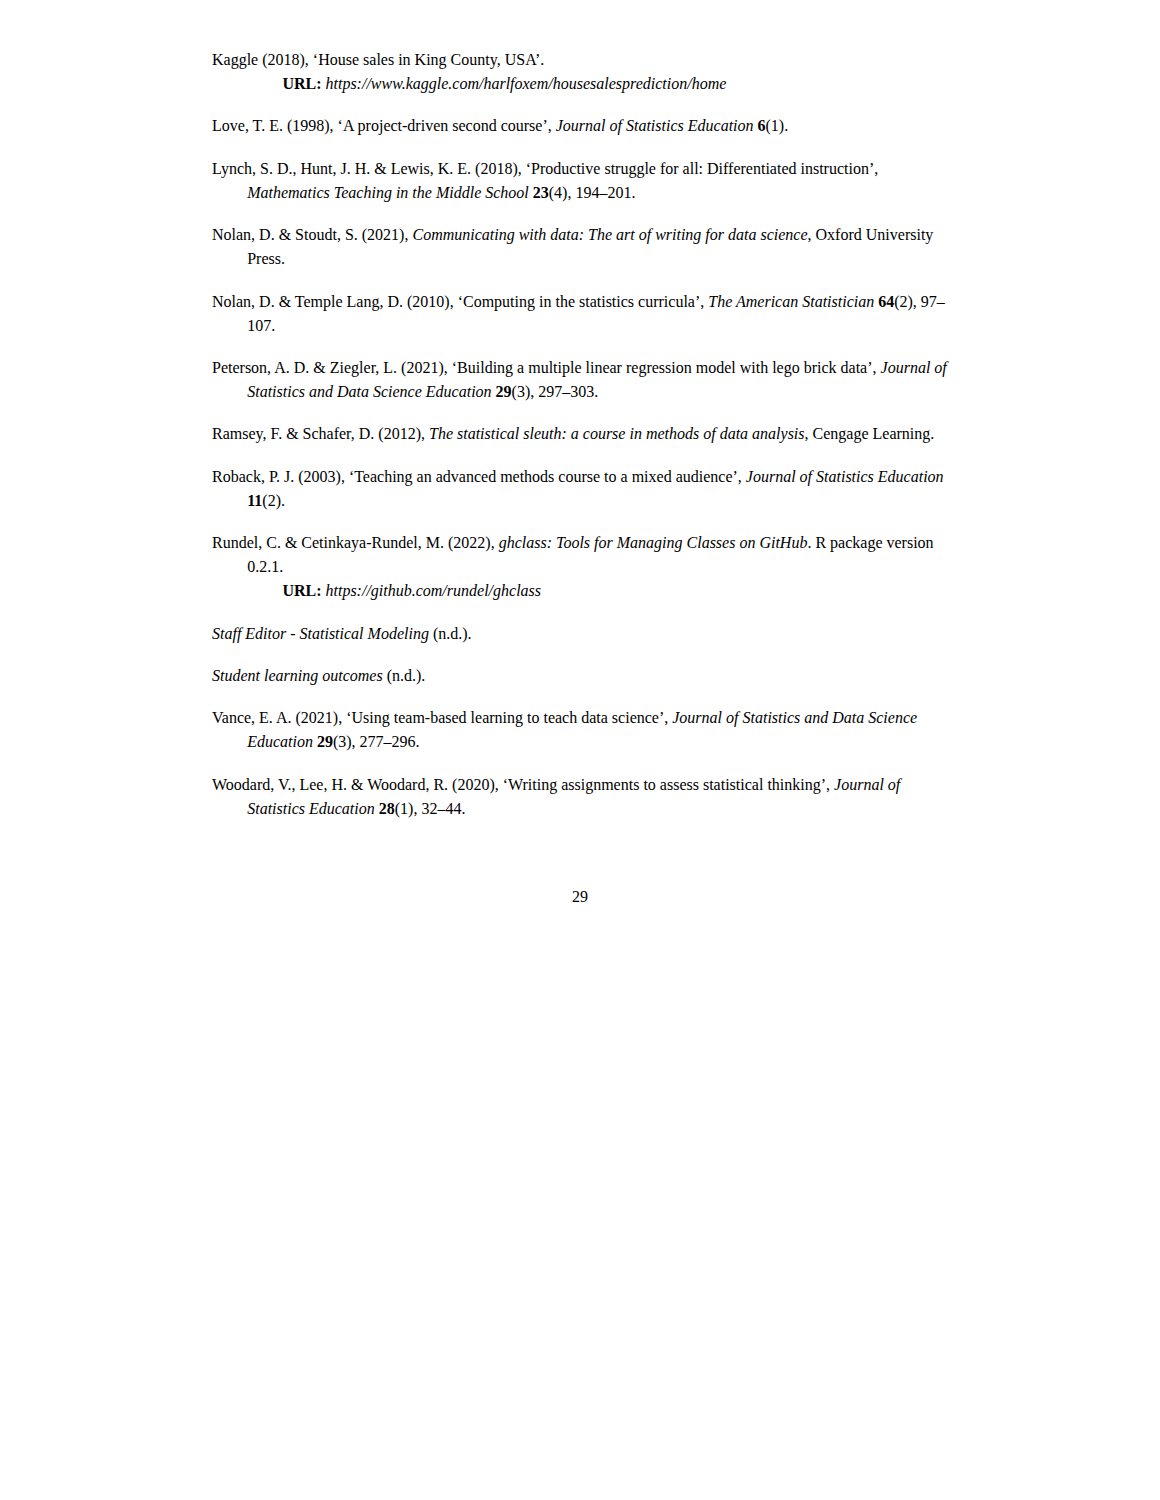Kaggle (2018), ‘House sales in King County, USA’. URL: https://www.kaggle.com/harlfoxem/housesalesprediction/home
Love, T. E. (1998), ‘A project-driven second course’, Journal of Statistics Education 6(1).
Lynch, S. D., Hunt, J. H. & Lewis, K. E. (2018), ‘Productive struggle for all: Differentiated instruction’, Mathematics Teaching in the Middle School 23(4), 194–201.
Nolan, D. & Stoudt, S. (2021), Communicating with data: The art of writing for data science, Oxford University Press.
Nolan, D. & Temple Lang, D. (2010), ‘Computing in the statistics curricula’, The American Statistician 64(2), 97–107.
Peterson, A. D. & Ziegler, L. (2021), ‘Building a multiple linear regression model with lego brick data’, Journal of Statistics and Data Science Education 29(3), 297–303.
Ramsey, F. & Schafer, D. (2012), The statistical sleuth: a course in methods of data analysis, Cengage Learning.
Roback, P. J. (2003), ‘Teaching an advanced methods course to a mixed audience’, Journal of Statistics Education 11(2).
Rundel, C. & Cetinkaya-Rundel, M. (2022), ghclass: Tools for Managing Classes on GitHub. R package version 0.2.1. URL: https://github.com/rundel/ghclass
Staff Editor - Statistical Modeling (n.d.).
Student learning outcomes (n.d.).
Vance, E. A. (2021), ‘Using team-based learning to teach data science’, Journal of Statistics and Data Science Education 29(3), 277–296.
Woodard, V., Lee, H. & Woodard, R. (2020), ‘Writing assignments to assess statistical thinking’, Journal of Statistics Education 28(1), 32–44.
29